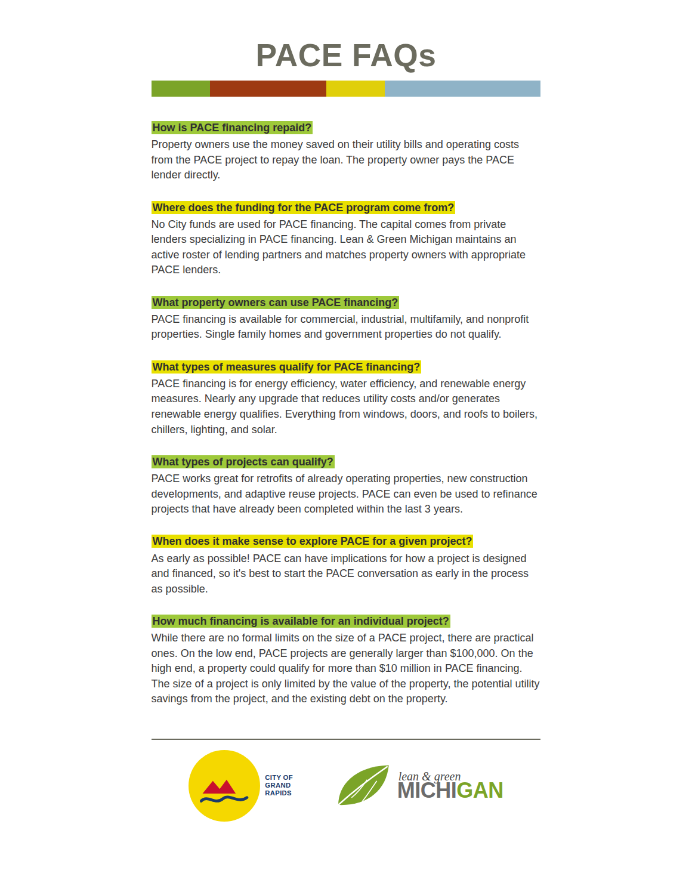PACE FAQs
How is PACE financing repaid?
Property owners use the money saved on their utility bills and operating costs from the PACE project to repay the loan. The property owner pays the PACE lender directly.
Where does the funding for the PACE program come from?
No City funds are used for PACE financing. The capital comes from private lenders specializing in PACE financing. Lean & Green Michigan maintains an active roster of lending partners and matches property owners with appropriate PACE lenders.
What property owners can use PACE financing?
PACE financing is available for commercial, industrial, multifamily, and nonprofit properties. Single family homes and government properties do not qualify.
What types of measures qualify for PACE financing?
PACE financing is for energy efficiency, water efficiency, and renewable energy measures. Nearly any upgrade that reduces utility costs and/or generates renewable energy qualifies. Everything from windows, doors, and roofs to boilers, chillers, lighting, and solar.
What types of projects can qualify?
PACE works great for retrofits of already operating properties, new construction developments, and adaptive reuse projects. PACE can even be used to refinance projects that have already been completed within the last 3 years.
When does it make sense to explore PACE for a given project?
As early as possible! PACE can have implications for how a project is designed and financed, so it's best to start the PACE conversation as early in the process as possible.
How much financing is available for an individual project?
While there are no formal limits on the size of a PACE project, there are practical ones. On the low end, PACE projects are generally larger than $100,000. On the high end, a property could qualify for more than $10 million in PACE financing. The size of a project is only limited by the value of the property, the potential utility savings from the project, and the existing debt on the property.
CITY OF
GRAND
RAPIDS
lean & green MICHI GAN